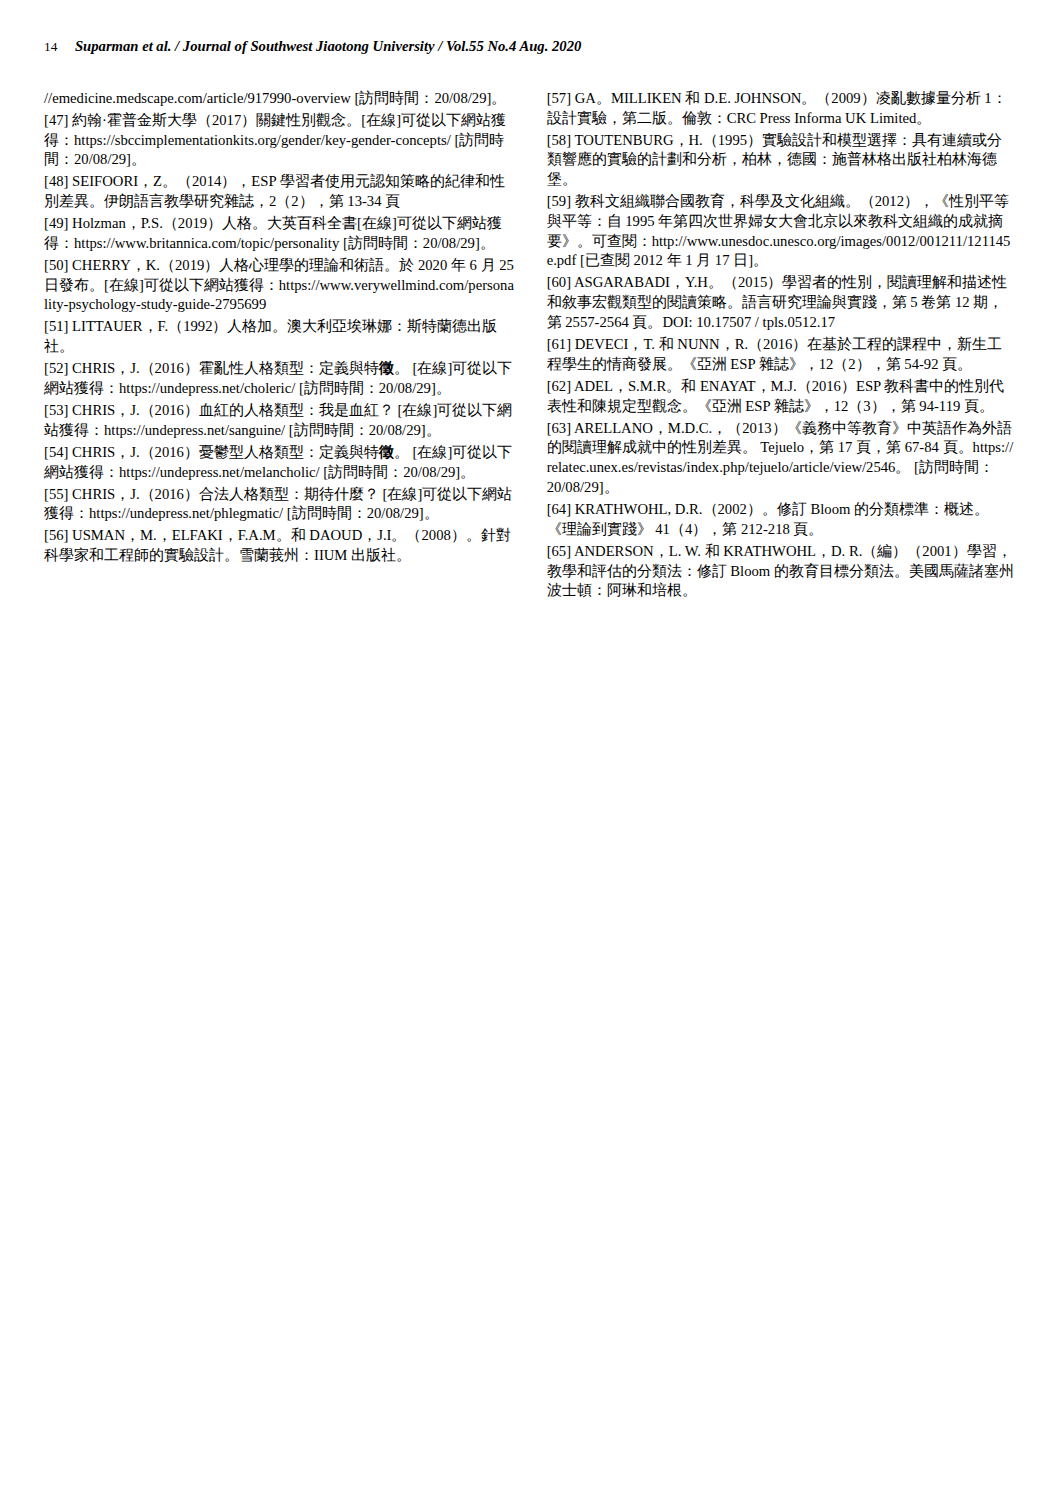14 Suparman et al. / Journal of Southwest Jiaotong University / Vol.55 No.4 Aug. 2020
//emedicine.medscape.com/article/917990-overview [訪問時間：20/08/29]。
[47] 約翰·霍普金斯大學（2017）關鍵性別觀念。[在線]可從以下網站獲得：https://sbccimplementationkits.org/gender/key-gender-concepts/ [訪問時間：20/08/29]。
[48] SEIFOORI，Z。（2014），ESP 學習者使用元認知策略的紀律和性別差異。伊朗語言教學研究雜誌，2（2），第 13-34 頁
[49] Holzman，P.S.（2019）人格。大英百科全書[在線]可從以下網站獲得：https://www.britannica.com/topic/personality [訪問時間：20/08/29]。
[50] CHERRY，K.（2019）人格心理學的理論和術語。於 2020 年 6 月 25 日發布。[在線]可從以下網站獲得：https://www.verywellmind.com/personality-psychology-study-guide-2795699
[51] LITTAUER，F.（1992）人格加。澳大利亞埃琳娜：斯特蘭德出版社。
[52] CHRIS，J.（2016）霍亂性人格類型：定義與特徵。 [在線]可從以下網站獲得：https://undepress.net/choleric/ [訪問時間：20/08/29]。
[53] CHRIS，J.（2016）血紅的人格類型：我是血紅？ [在線]可從以下網站獲得：https://undepress.net/sanguine/ [訪問時間：20/08/29]。
[54] CHRIS，J.（2016）憂鬱型人格類型：定義與特徵。 [在線]可從以下網站獲得：https://undepress.net/melancholic/ [訪問時間：20/08/29]。
[55] CHRIS，J.（2016）合法人格類型：期待什麼？ [在線]可從以下網站獲得：https://undepress.net/phlegmatic/ [訪問時間：20/08/29]。
[56] USMAN，M.，ELFAKI，F.A.M。和 DAOUD，J.I。（2008）。針對科學家和工程師的實驗設計。雪蘭莪州：IIUM 出版社。
[57] GA。MILLIKEN 和 D.E. JOHNSON。（2009）凌亂數據量分析 1：設計實驗，第二版。倫敦：CRC Press Informa UK Limited。
[58] TOUTENBURG，H.（1995）實驗設計和模型選擇：具有連續或分類響應的實驗的計劃和分析，柏林，德國：施普林格出版社柏林海德堡。
[59] 教科文組織聯合國教育，科學及文化組織。（2012），《性別平等與平等：自 1995 年第四次世界婦女大會北京以來教科文組織的成就摘要》。可查閱：http://www.unesdoc.unesco.org/images/0012/001211/121145e.pdf [已查閱 2012 年 1 月 17 日]。
[60] ASGARABADI，Y.H。（2015）學習者的性別，閱讀理解和描述性和敘事宏觀類型的閱讀策略。語言研究理論與實踐，第 5 卷第 12 期，第 2557-2564 頁。DOI: 10.17507 / tpls.0512.17
[61] DEVECI，T. 和 NUNN，R.（2016）在基於工程的課程中，新生工程學生的情商發展。《亞洲 ESP 雜誌》，12（2），第 54-92 頁。
[62] ADEL，S.M.R。和 ENAYAT，M.J.（2016）ESP 教科書中的性別代表性和陳規定型觀念。《亞洲 ESP 雜誌》，12（3），第 94-119 頁。
[63] ARELLANO，M.D.C.，（2013）《義務中等教育》中英語作為外語的閱讀理解成就中的性別差異。 Tejuelo，第 17 頁，第 67-84 頁。https://relatec.unex.es/revistas/index.php/tejuelo/article/view/2546。 [訪問時間：20/08/29]。
[64] KRATHWOHL, D.R.（2002）。修訂 Bloom 的分類標準：概述。《理論到實踐》 41（4），第 212-218 頁。
[65] ANDERSON，L. W. 和 KRATHWOHL，D. R.（編）（2001）學習，教學和評估的分類法：修訂 Bloom 的教育目標分類法。美國馬薩諸塞州波士頓：阿琳和培根。